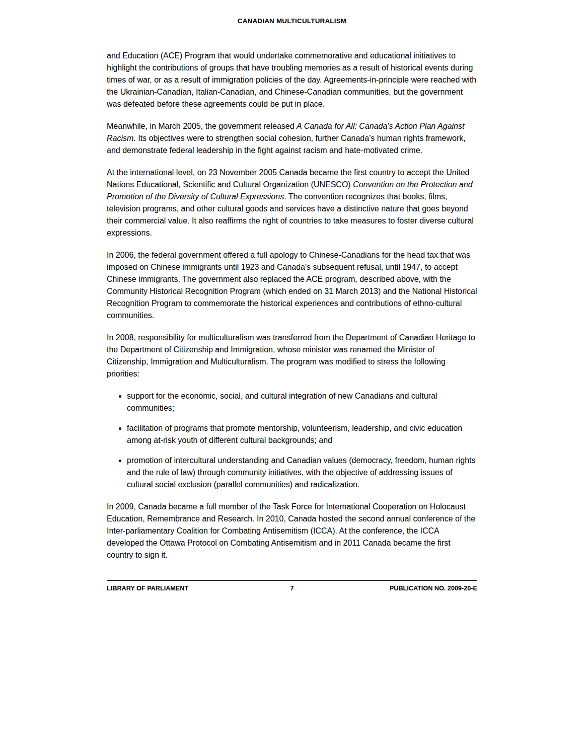CANADIAN MULTICULTURALISM
and Education (ACE) Program that would undertake commemorative and educational initiatives to highlight the contributions of groups that have troubling memories as a result of historical events during times of war, or as a result of immigration policies of the day. Agreements-in-principle were reached with the Ukrainian-Canadian, Italian-Canadian, and Chinese-Canadian communities, but the government was defeated before these agreements could be put in place.
Meanwhile, in March 2005, the government released A Canada for All: Canada's Action Plan Against Racism. Its objectives were to strengthen social cohesion, further Canada's human rights framework, and demonstrate federal leadership in the fight against racism and hate-motivated crime.
At the international level, on 23 November 2005 Canada became the first country to accept the United Nations Educational, Scientific and Cultural Organization (UNESCO) Convention on the Protection and Promotion of the Diversity of Cultural Expressions. The convention recognizes that books, films, television programs, and other cultural goods and services have a distinctive nature that goes beyond their commercial value. It also reaffirms the right of countries to take measures to foster diverse cultural expressions.
In 2006, the federal government offered a full apology to Chinese-Canadians for the head tax that was imposed on Chinese immigrants until 1923 and Canada's subsequent refusal, until 1947, to accept Chinese immigrants. The government also replaced the ACE program, described above, with the Community Historical Recognition Program (which ended on 31 March 2013) and the National Historical Recognition Program to commemorate the historical experiences and contributions of ethno-cultural communities.
In 2008, responsibility for multiculturalism was transferred from the Department of Canadian Heritage to the Department of Citizenship and Immigration, whose minister was renamed the Minister of Citizenship, Immigration and Multiculturalism. The program was modified to stress the following priorities:
support for the economic, social, and cultural integration of new Canadians and cultural communities;
facilitation of programs that promote mentorship, volunteerism, leadership, and civic education among at-risk youth of different cultural backgrounds; and
promotion of intercultural understanding and Canadian values (democracy, freedom, human rights and the rule of law) through community initiatives, with the objective of addressing issues of cultural social exclusion (parallel communities) and radicalization.
In 2009, Canada became a full member of the Task Force for International Cooperation on Holocaust Education, Remembrance and Research. In 2010, Canada hosted the second annual conference of the Inter-parliamentary Coalition for Combating Antisemitism (ICCA). At the conference, the ICCA developed the Ottawa Protocol on Combating Antisemitism and in 2011 Canada became the first country to sign it.
LIBRARY OF PARLIAMENT 7 PUBLICATION NO. 2009-20-E